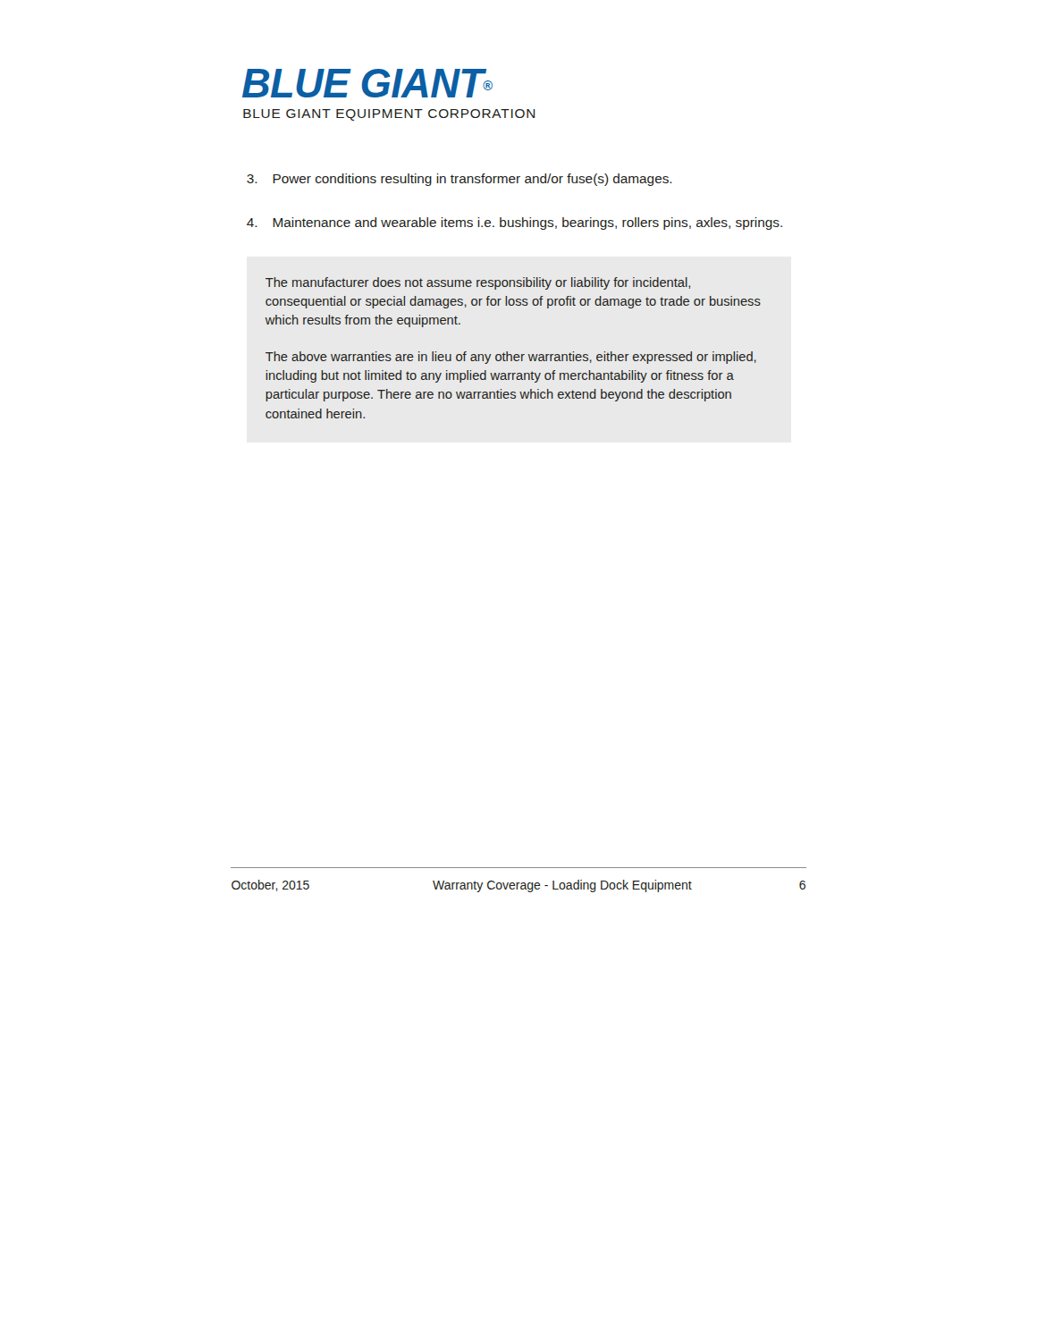BLUE GIANT®
BLUE GIANT EQUIPMENT CORPORATION
3. Power conditions resulting in transformer and/or fuse(s) damages.
4. Maintenance and wearable items i.e. bushings, bearings, rollers pins, axles, springs.
The manufacturer does not assume responsibility or liability for incidental, consequential or special damages, or for loss of profit or damage to trade or business which results from the equipment.
The above warranties are in lieu of any other warranties, either expressed or implied, including but not limited to any implied warranty of merchantability or fitness for a particular purpose. There are no warranties which extend beyond the description contained herein.
October, 2015 Warranty Coverage - Loading Dock Equipment 6